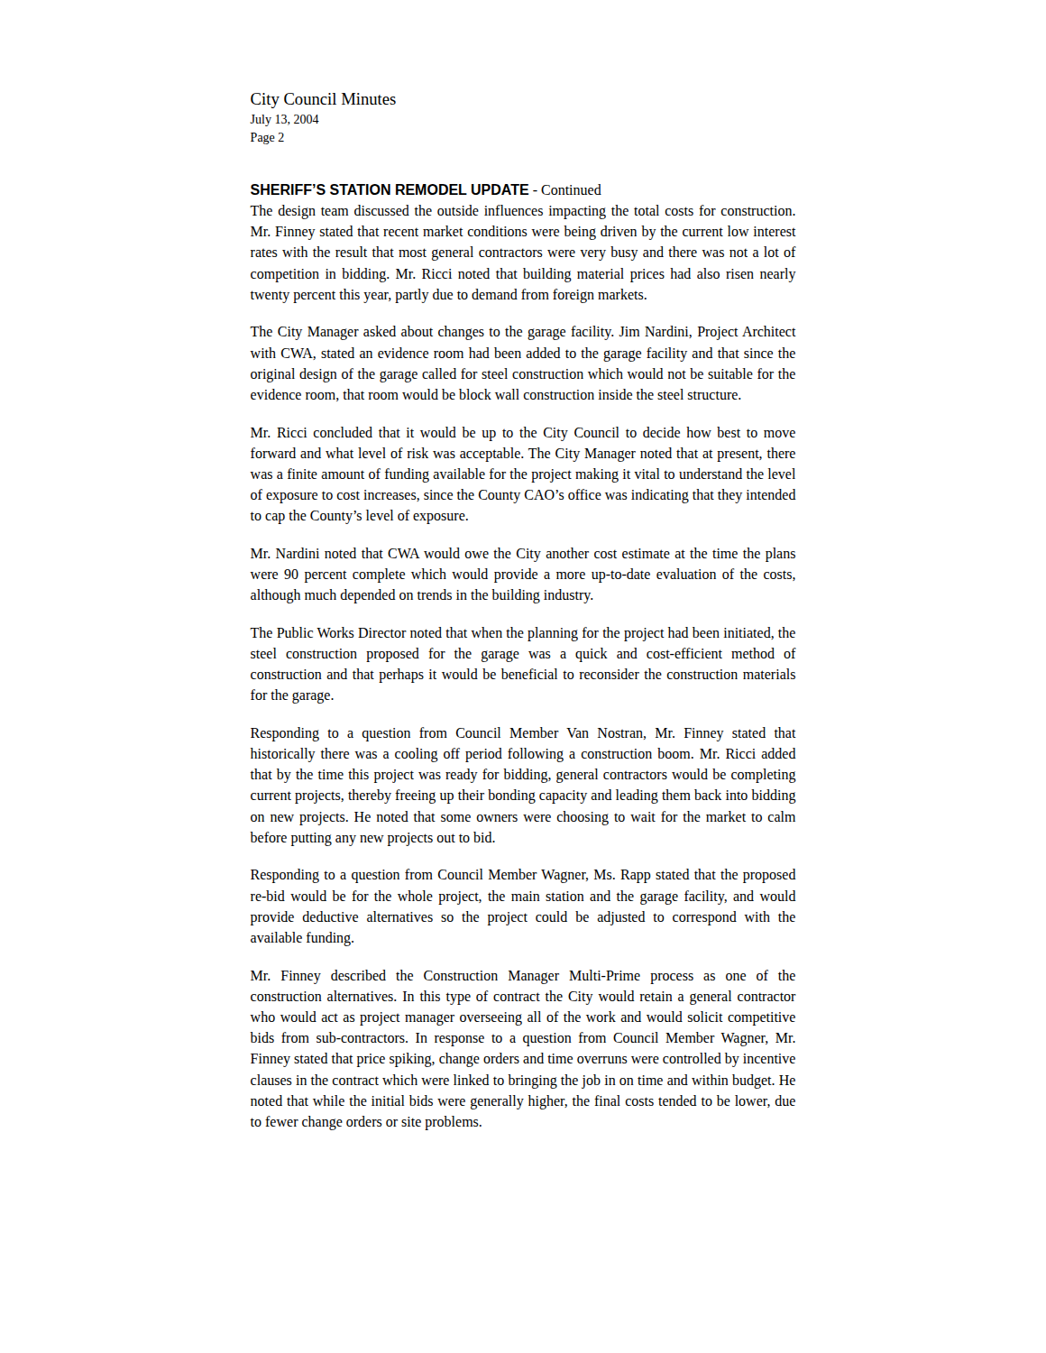City Council Minutes
July 13, 2004
Page 2
SHERIFF’S STATION REMODEL UPDATE
- Continued
The design team discussed the outside influences impacting the total costs for construction. Mr. Finney stated that recent market conditions were being driven by the current low interest rates with the result that most general contractors were very busy and there was not a lot of competition in bidding. Mr. Ricci noted that building material prices had also risen nearly twenty percent this year, partly due to demand from foreign markets.
The City Manager asked about changes to the garage facility. Jim Nardini, Project Architect with CWA, stated an evidence room had been added to the garage facility and that since the original design of the garage called for steel construction which would not be suitable for the evidence room, that room would be block wall construction inside the steel structure.
Mr. Ricci concluded that it would be up to the City Council to decide how best to move forward and what level of risk was acceptable. The City Manager noted that at present, there was a finite amount of funding available for the project making it vital to understand the level of exposure to cost increases, since the County CAO’s office was indicating that they intended to cap the County’s level of exposure.
Mr. Nardini noted that CWA would owe the City another cost estimate at the time the plans were 90 percent complete which would provide a more up-to-date evaluation of the costs, although much depended on trends in the building industry.
The Public Works Director noted that when the planning for the project had been initiated, the steel construction proposed for the garage was a quick and cost-efficient method of construction and that perhaps it would be beneficial to reconsider the construction materials for the garage.
Responding to a question from Council Member Van Nostran, Mr. Finney stated that historically there was a cooling off period following a construction boom. Mr. Ricci added that by the time this project was ready for bidding, general contractors would be completing current projects, thereby freeing up their bonding capacity and leading them back into bidding on new projects. He noted that some owners were choosing to wait for the market to calm before putting any new projects out to bid.
Responding to a question from Council Member Wagner, Ms. Rapp stated that the proposed re-bid would be for the whole project, the main station and the garage facility, and would provide deductive alternatives so the project could be adjusted to correspond with the available funding.
Mr. Finney described the Construction Manager Multi-Prime process as one of the construction alternatives. In this type of contract the City would retain a general contractor who would act as project manager overseeing all of the work and would solicit competitive bids from sub-contractors. In response to a question from Council Member Wagner, Mr. Finney stated that price spiking, change orders and time overruns were controlled by incentive clauses in the contract which were linked to bringing the job in on time and within budget. He noted that while the initial bids were generally higher, the final costs tended to be lower, due to fewer change orders or site problems.